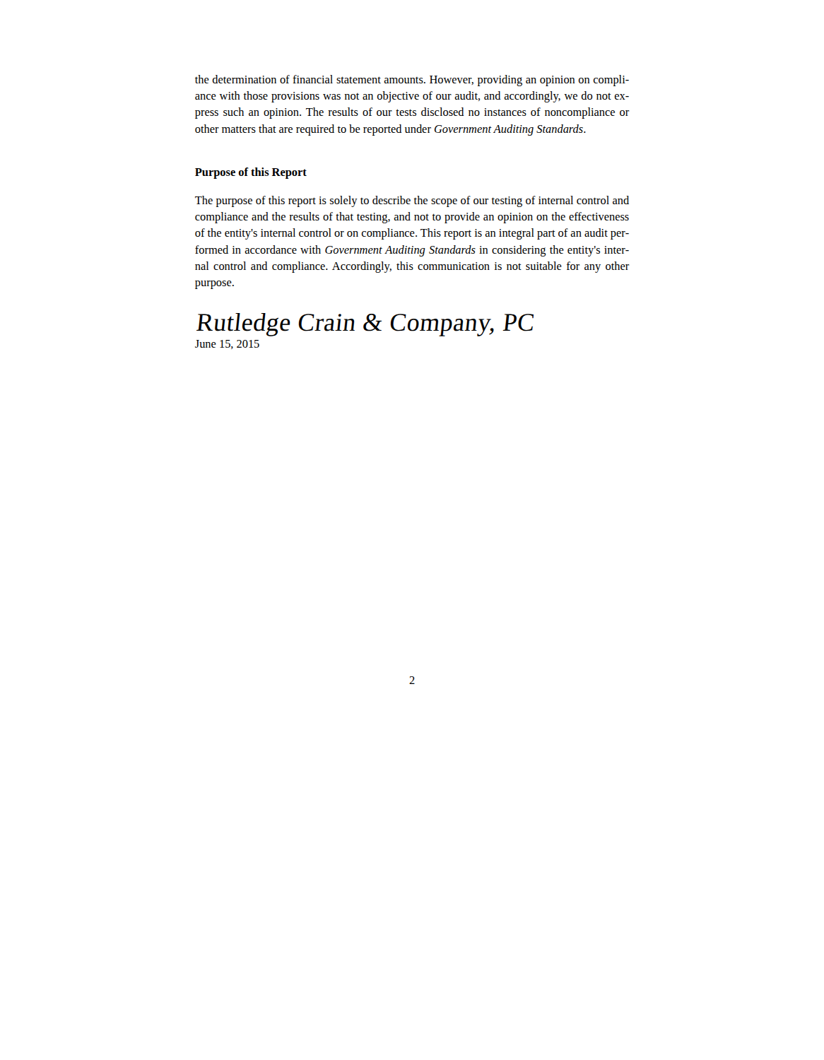the determination of financial statement amounts. However, providing an opinion on compliance with those provisions was not an objective of our audit, and accordingly, we do not express such an opinion. The results of our tests disclosed no instances of noncompliance or other matters that are required to be reported under Government Auditing Standards.
Purpose of this Report
The purpose of this report is solely to describe the scope of our testing of internal control and compliance and the results of that testing, and not to provide an opinion on the effectiveness of the entity's internal control or on compliance. This report is an integral part of an audit performed in accordance with Government Auditing Standards in considering the entity's internal control and compliance. Accordingly, this communication is not suitable for any other purpose.
Rutledge Crain & Company, PC
June 15, 2015
2